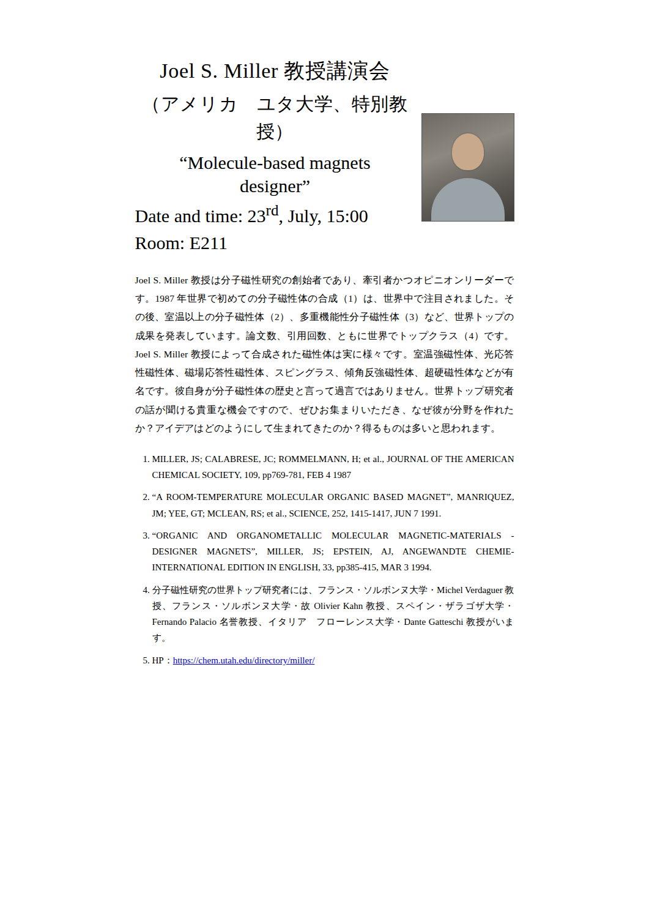Joel S. Miller 教授講演会
（アメリカ　ユタ大学、特別教授）
“Molecule-based magnets
designer”
Date and time: 23rd, July, 15:00
Room: E211
Joel S. Miller 教授は分子磁性研究の創始者であり、牽引者かつオピニオンリーダーです。1987 年世界で初めての分子磁性体の合成（1）は、世界中で注目されました。その後、室温以上の分子磁性体（2）、多重機能性分子磁性体（3）など、世界トップの成果を発表しています。論文数、引用回数、ともに世界でトップクラス（4）です。Joel S. Miller 教授によって合成された磁性体は実に様々です。室温強磁性体、光応答性磁性体、磁場応答性磁性体、スピングラス、傾角反強磁性体、超硬磁性体などが有名です。彼自身が分子磁性体の歴史と言って過言ではありません。世界トップ研究者の話が聞ける貴重な機会ですので、ぜひお集まりいただき、なぜ彼が分野を作れたか？アイデアはどのようにして生まれてきたのか？得るものは多いと思われます。
MILLER, JS; CALABRESE, JC; ROMMELMANN, H; et al., JOURNAL OF THE AMERICAN CHEMICAL SOCIETY, 109, pp769-781, FEB 4 1987
“A ROOM-TEMPERATURE MOLECULAR ORGANIC BASED MAGNET”, MANRIQUEZ, JM; YEE, GT; MCLEAN, RS; et al., SCIENCE, 252, 1415-1417, JUN 7 1991.
“ORGANIC AND ORGANOMETALLIC MOLECULAR MAGNETIC-MATERIALS - DESIGNER MAGNETS”, MILLER, JS; EPSTEIN, AJ, ANGEWANDTE CHEMIE-INTERNATIONAL EDITION IN ENGLISH, 33, pp385-415, MAR 3 1994.
分子磁性研究の世界トップ研究者には、フランス・ソルボンヌ大学・Michel Verdaguer 教授、フランス・ソルボンヌ大学・故 Olivier Kahn 教授、スペイン・ザラゴザ大学・Fernando Palacio 名誉教授、イタリア　フローレンス大学・Dante Gatteschi 教授がいます。
HP：https://chem.utah.edu/directory/miller/